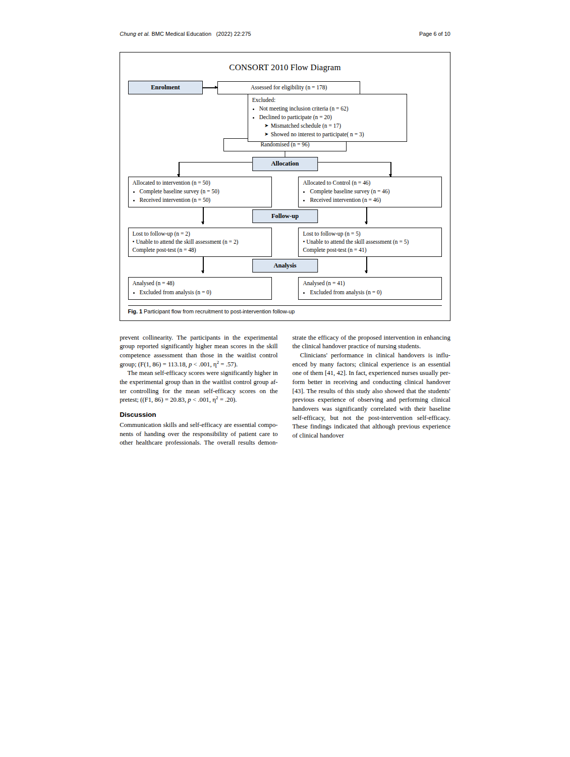Chung et al. BMC Medical Education (2022) 22:275
Page 6 of 10
CONSORT 2010 Flow Diagram
Enrolment
Assessed for eligibility (n = 178)
Excluded:
Not meeting inclusion criteria (n = 62)
Declined to participate (n = 20)
Mismatched schedule (n = 17)
Showed no interest to participate( n = 3)
Randomised (n = 96)
Allocation
Allocated to intervention (n = 50)
Complete baseline survey (n = 50)
Received intervention (n = 50)
Allocated to Control (n = 46)
Complete baseline survey (n = 46)
Received intervention (n = 46)
Follow-up
Lost to follow-up (n = 2)
• Unable to attend the skill assessment (n = 2)
Complete post-test (n = 48)
Lost to follow-up (n = 5)
• Unable to attend the skill assessment (n = 5)
Complete post-test (n = 41)
Analysis
Analysed (n = 48)
Excluded from analysis (n = 0)
Analysed (n = 41)
Excluded from analysis (n = 0)
Fig. 1 Participant flow from recruitment to post-intervention follow-up
prevent collinearity. The participants in the experimental group reported significantly higher mean scores in the skill competence assessment than those in the waitlist control group; (F(1, 86) = 113.18, p < .001, η2 = .57).
The mean self-efficacy scores were significantly higher in the experimental group than in the waitlist control group after controlling for the mean self-efficacy scores on the pretest; ((F1, 86) = 20.83, p < .001, η2 = .20).
Discussion
Communication skills and self-efficacy are essential components of handing over the responsibility of patient care to other healthcare professionals. The overall results demonstrate the efficacy of the proposed intervention in enhancing the clinical handover practice of nursing students.
Clinicians' performance in clinical handovers is influenced by many factors; clinical experience is an essential one of them [41, 42]. In fact, experienced nurses usually perform better in receiving and conducting clinical handover [43]. The results of this study also showed that the students' previous experience of observing and performing clinical handovers was significantly correlated with their baseline self-efficacy, but not the post-intervention self-efficacy. These findings indicated that although previous experience of clinical handover